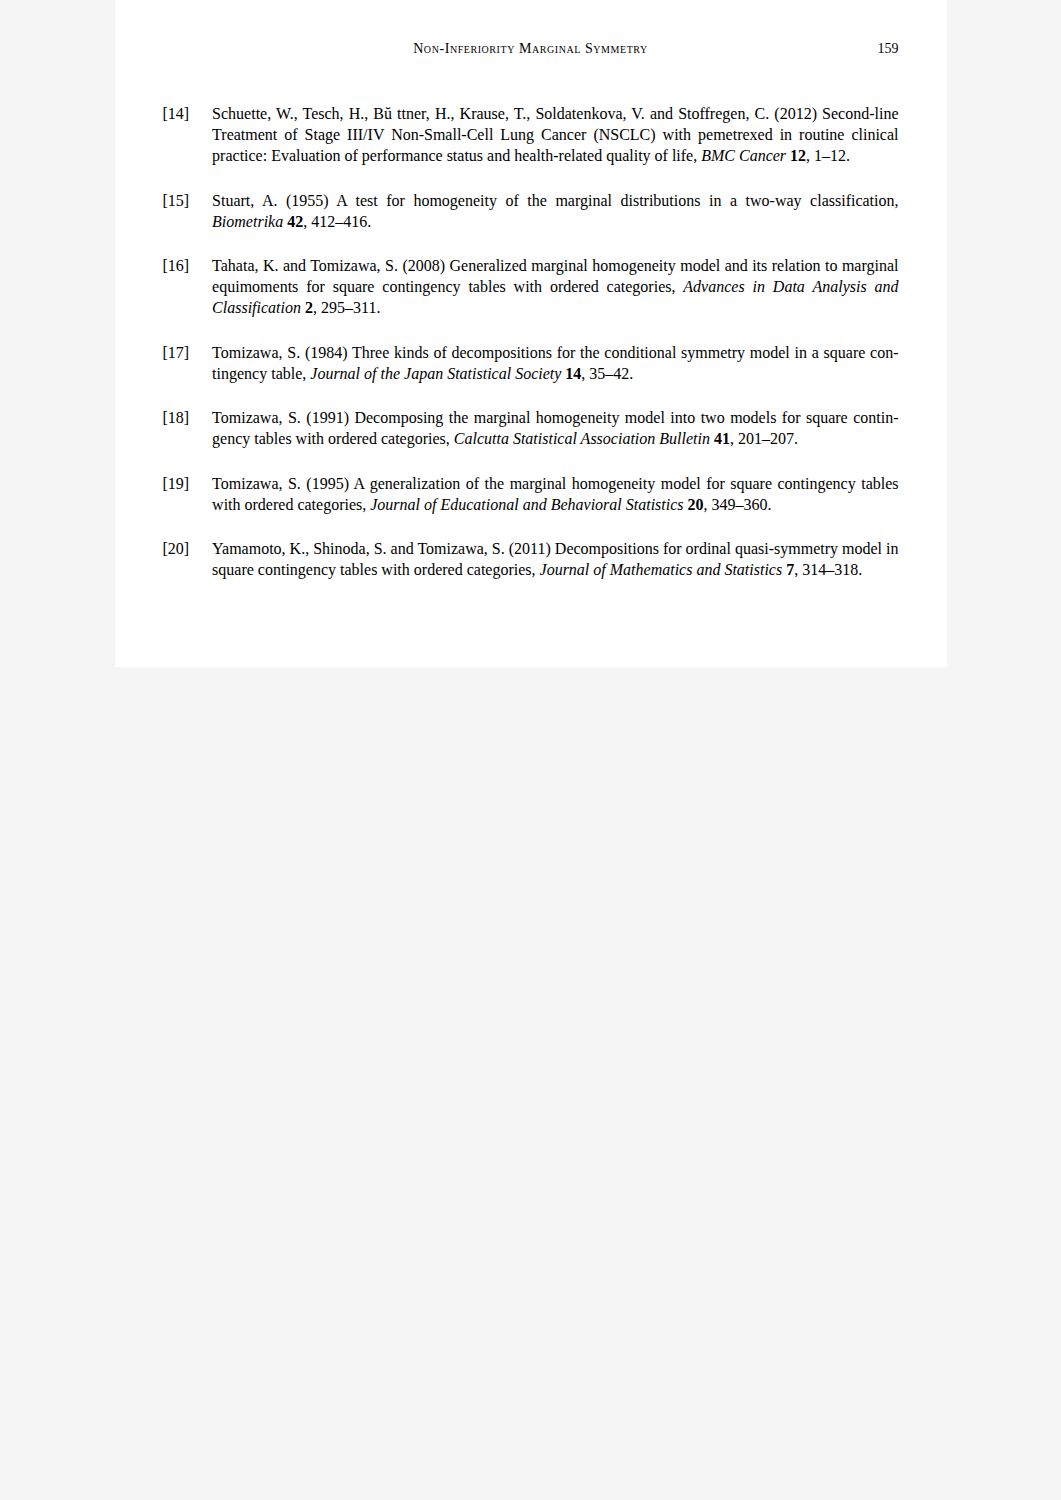Non-Inferiority Marginal Symmetry 159
[14] Schuette, W., Tesch, H., Bŭ ttner, H., Krause, T., Soldatenkova, V. and Stoffregen, C. (2012) Second-line Treatment of Stage III/IV Non-Small-Cell Lung Cancer (NSCLC) with pemetrexed in routine clinical practice: Evaluation of performance status and health-related quality of life, BMC Cancer 12, 1–12.
[15] Stuart, A. (1955) A test for homogeneity of the marginal distributions in a two-way classification, Biometrika 42, 412–416.
[16] Tahata, K. and Tomizawa, S. (2008) Generalized marginal homogeneity model and its relation to marginal equimoments for square contingency tables with ordered categories, Advances in Data Analysis and Classification 2, 295–311.
[17] Tomizawa, S. (1984) Three kinds of decompositions for the conditional symmetry model in a square contingency table, Journal of the Japan Statistical Society 14, 35–42.
[18] Tomizawa, S. (1991) Decomposing the marginal homogeneity model into two models for square contingency tables with ordered categories, Calcutta Statistical Association Bulletin 41, 201–207.
[19] Tomizawa, S. (1995) A generalization of the marginal homogeneity model for square contingency tables with ordered categories, Journal of Educational and Behavioral Statistics 20, 349–360.
[20] Yamamoto, K., Shinoda, S. and Tomizawa, S. (2011) Decompositions for ordinal quasi-symmetry model in square contingency tables with ordered categories, Journal of Mathematics and Statistics 7, 314–318.